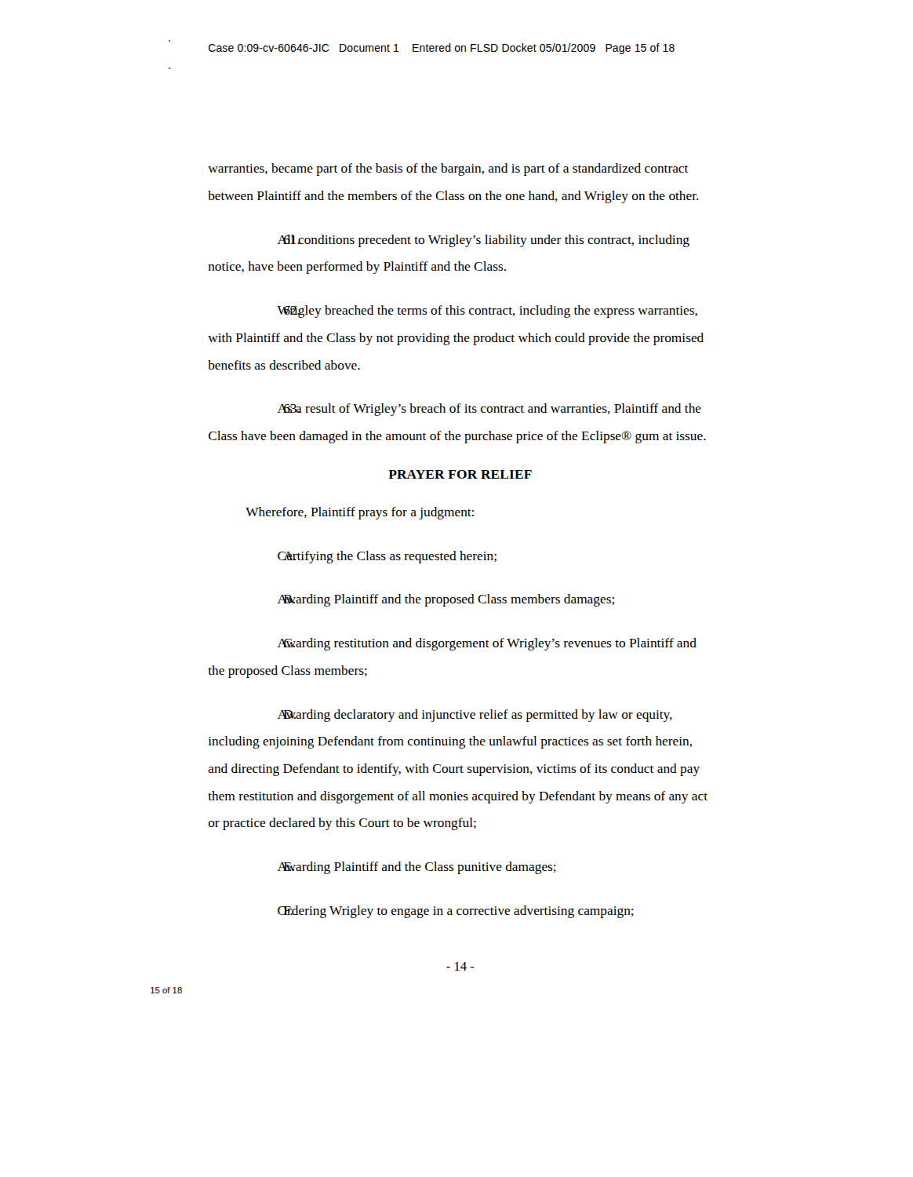. .
Case 0:09-cv-60646-JIC Document 1 Entered on FLSD Docket 05/01/2009 Page 15 of 18
warranties, became part of the basis of the bargain, and is part of a standardized contract between Plaintiff and the members of the Class on the one hand, and Wrigley on the other.
61. All conditions precedent to Wrigley’s liability under this contract, including notice, have been performed by Plaintiff and the Class.
62. Wrigley breached the terms of this contract, including the express warranties, with Plaintiff and the Class by not providing the product which could provide the promised benefits as described above.
63. As a result of Wrigley’s breach of its contract and warranties, Plaintiff and the Class have been damaged in the amount of the purchase price of the Eclipse® gum at issue.
PRAYER FOR RELIEF
Wherefore, Plaintiff prays for a judgment:
A. Certifying the Class as requested herein;
B. Awarding Plaintiff and the proposed Class members damages;
C. Awarding restitution and disgorgement of Wrigley’s revenues to Plaintiff and the proposed Class members;
D. Awarding declaratory and injunctive relief as permitted by law or equity, including enjoining Defendant from continuing the unlawful practices as set forth herein, and directing Defendant to identify, with Court supervision, victims of its conduct and pay them restitution and disgorgement of all monies acquired by Defendant by means of any act or practice declared by this Court to be wrongful;
E. Awarding Plaintiff and the Class punitive damages;
F. Ordering Wrigley to engage in a corrective advertising campaign;
- 14 -
15 of 18